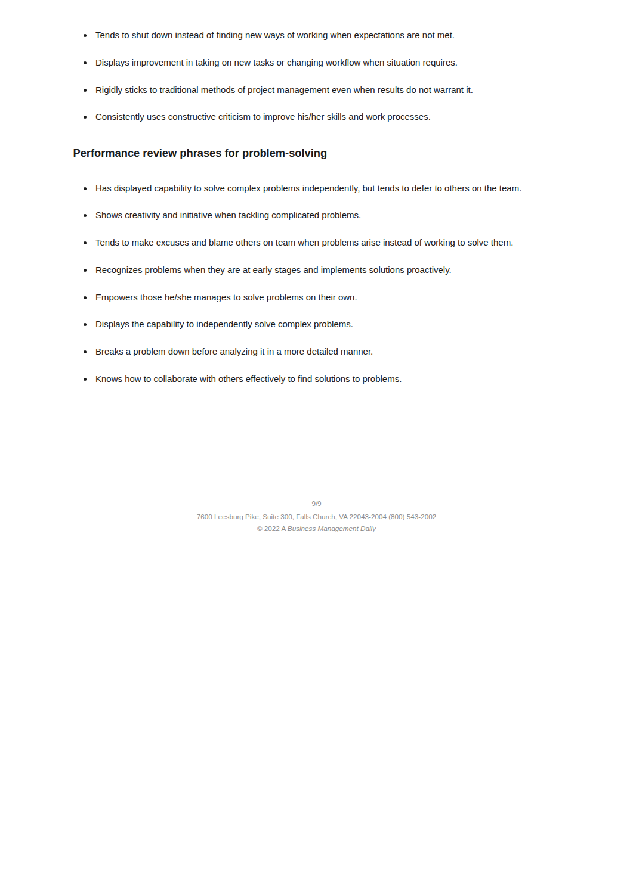Tends to shut down instead of finding new ways of working when expectations are not met.
Displays improvement in taking on new tasks or changing workflow when situation requires.
Rigidly sticks to traditional methods of project management even when results do not warrant it.
Consistently uses constructive criticism to improve his/her skills and work processes.
Performance review phrases for problem-solving
Has displayed capability to solve complex problems independently, but tends to defer to others on the team.
Shows creativity and initiative when tackling complicated problems.
Tends to make excuses and blame others on team when problems arise instead of working to solve them.
Recognizes problems when they are at early stages and implements solutions proactively.
Empowers those he/she manages to solve problems on their own.
Displays the capability to independently solve complex problems.
Breaks a problem down before analyzing it in a more detailed manner.
Knows how to collaborate with others effectively to find solutions to problems.
9/9 7600 Leesburg Pike, Suite 300, Falls Church, VA 22043-2004 (800) 543-2002
© 2022 A Business Management Daily